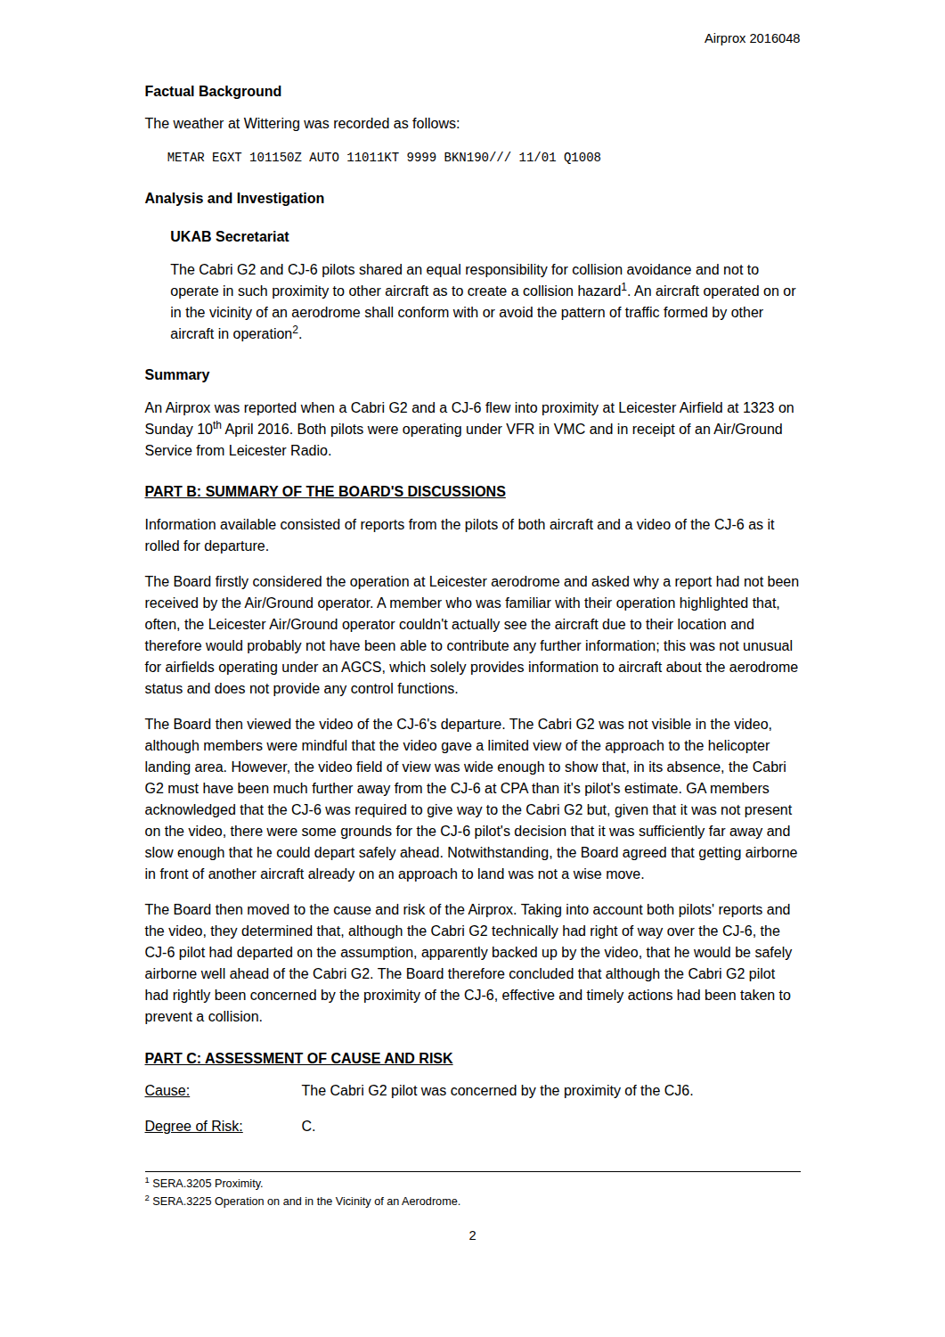Airprox 2016048
Factual Background
The weather at Wittering was recorded as follows:
METAR EGXT 101150Z AUTO 11011KT 9999 BKN190/// 11/01 Q1008
Analysis and Investigation
UKAB Secretariat
The Cabri G2 and CJ-6 pilots shared an equal responsibility for collision avoidance and not to operate in such proximity to other aircraft as to create a collision hazard1. An aircraft operated on or in the vicinity of an aerodrome shall conform with or avoid the pattern of traffic formed by other aircraft in operation2.
Summary
An Airprox was reported when a Cabri G2 and a CJ-6 flew into proximity at Leicester Airfield at 1323 on Sunday 10th April 2016. Both pilots were operating under VFR in VMC and in receipt of an Air/Ground Service from Leicester Radio.
PART B: SUMMARY OF THE BOARD'S DISCUSSIONS
Information available consisted of reports from the pilots of both aircraft and a video of the CJ-6 as it rolled for departure.
The Board firstly considered the operation at Leicester aerodrome and asked why a report had not been received by the Air/Ground operator. A member who was familiar with their operation highlighted that, often, the Leicester Air/Ground operator couldn't actually see the aircraft due to their location and therefore would probably not have been able to contribute any further information; this was not unusual for airfields operating under an AGCS, which solely provides information to aircraft about the aerodrome status and does not provide any control functions.
The Board then viewed the video of the CJ-6's departure. The Cabri G2 was not visible in the video, although members were mindful that the video gave a limited view of the approach to the helicopter landing area. However, the video field of view was wide enough to show that, in its absence, the Cabri G2 must have been much further away from the CJ-6 at CPA than it's pilot's estimate. GA members acknowledged that the CJ-6 was required to give way to the Cabri G2 but, given that it was not present on the video, there were some grounds for the CJ-6 pilot's decision that it was sufficiently far away and slow enough that he could depart safely ahead. Notwithstanding, the Board agreed that getting airborne in front of another aircraft already on an approach to land was not a wise move.
The Board then moved to the cause and risk of the Airprox. Taking into account both pilots' reports and the video, they determined that, although the Cabri G2 technically had right of way over the CJ-6, the CJ-6 pilot had departed on the assumption, apparently backed up by the video, that he would be safely airborne well ahead of the Cabri G2. The Board therefore concluded that although the Cabri G2 pilot had rightly been concerned by the proximity of the CJ-6, effective and timely actions had been taken to prevent a collision.
PART C: ASSESSMENT OF CAUSE AND RISK
Cause:
The Cabri G2 pilot was concerned by the proximity of the CJ6.
Degree of Risk:
C.
1 SERA.3205 Proximity.
2 SERA.3225 Operation on and in the Vicinity of an Aerodrome.
2